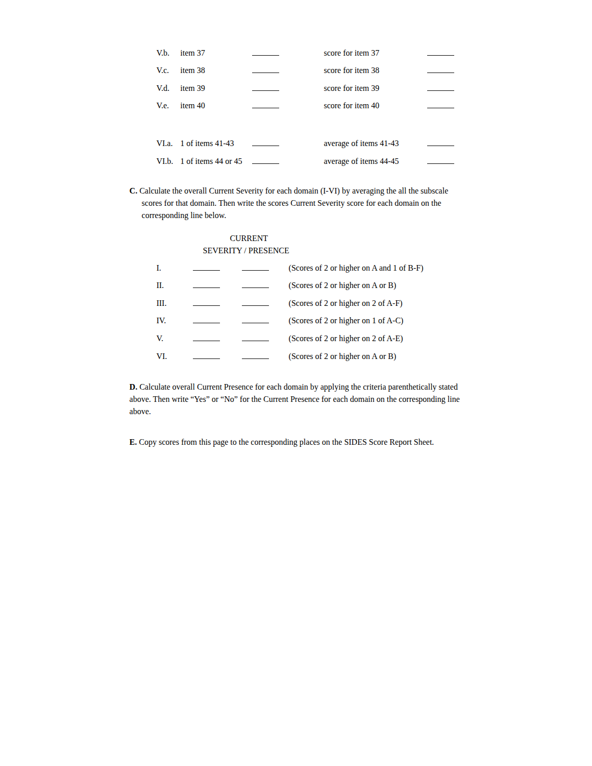| V.b. | item 37 | | score for item 37 | |
| V.c. | item 38 | | score for item 38 | |
| V.d. | item 39 | | score for item 39 | |
| V.e. | item 40 | | score for item 40 | |
| VI.a. | 1 of items 41-43 | | average of items 41-43 | |
| VI.b. | 1 of items 44 or 45 | | average of items 44-45 | |
C. Calculate the overall Current Severity for each domain (I-VI) by averaging the all the subscale scores for that domain. Then write the scores Current Severity score for each domain on the corresponding line below.
CURRENT
SEVERITY / PRESENCE
| I. | | | (Scores of 2 or higher on A and 1 of B-F) |
| II. | | | (Scores of 2 or higher on A or B) |
| III. | | | (Scores of 2 or higher on 2 of A-F) |
| IV. | | | (Scores of 2 or higher on 1 of A-C) |
| V. | | | (Scores of 2 or higher on 2 of A-E) |
| VI. | | | (Scores of 2 or higher on A or B) |
D. Calculate overall Current Presence for each domain by applying the criteria parenthetically stated above. Then write “Yes” or “No” for the Current Presence for each domain on the corresponding line above.
E. Copy scores from this page to the corresponding places on the SIDES Score Report Sheet.